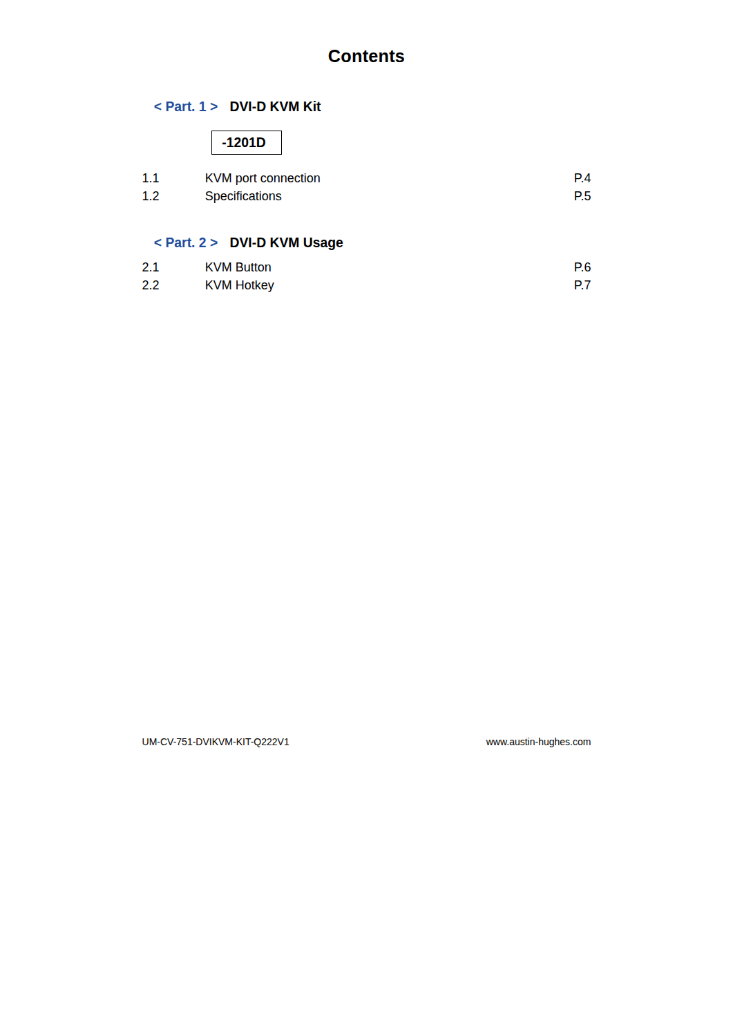Contents
< Part. 1 >DVI-D KVM Kit
-1201D
| 1.1 | KVM port connection | P.4 |
| 1.2 | Specifications | P.5 |
< Part. 2 >DVI-D KVM Usage
| 2.1 | KVM Button | P.6 |
| 2.2 | KVM Hotkey | P.7 |
UM-CV-751-DVIKVM-KIT-Q222V1 www.austin-hughes.com